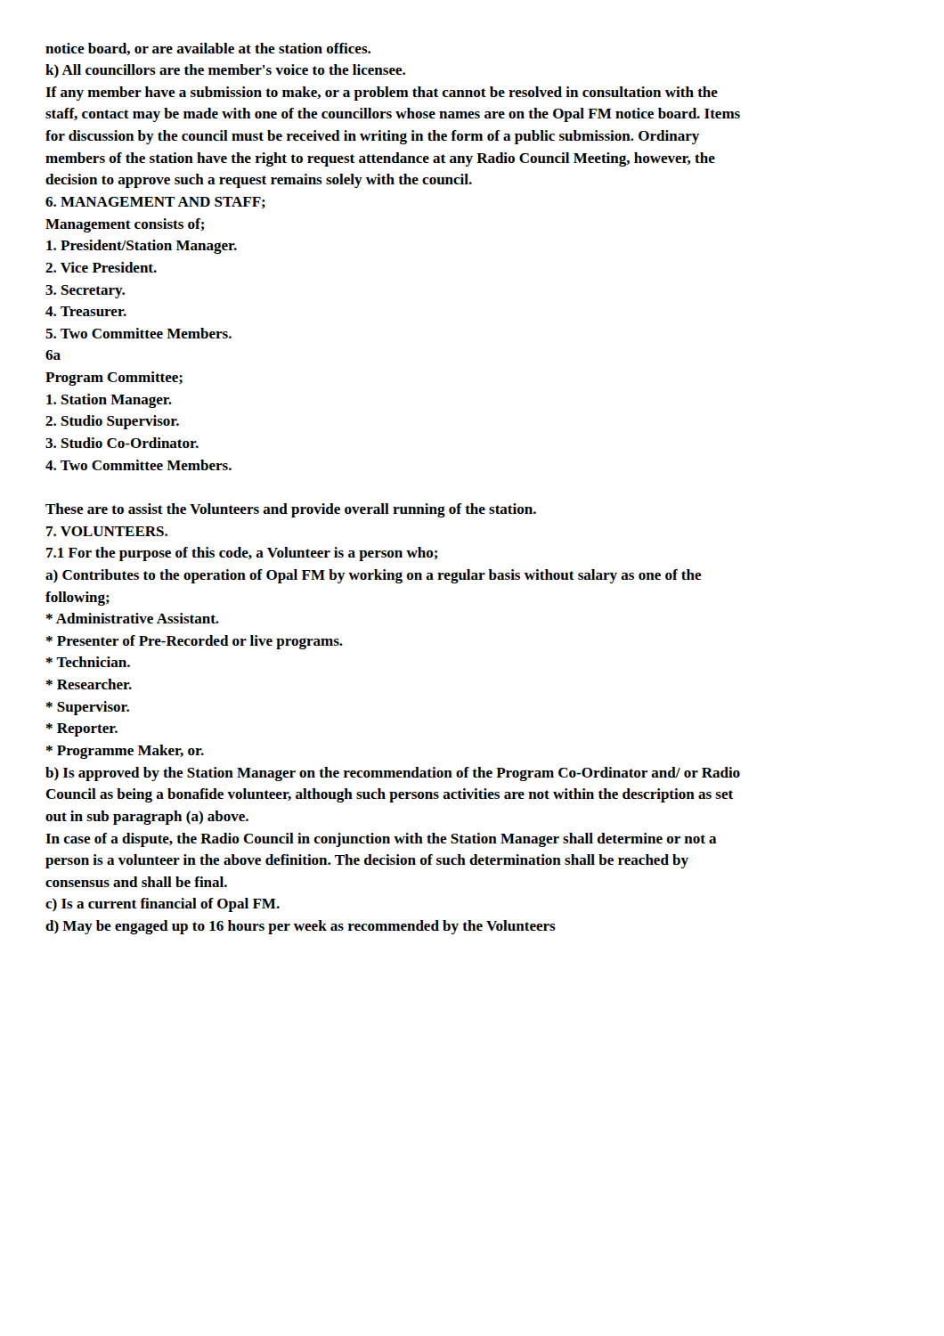notice board, or are available at the station offices.
k) All councillors are the member's voice to the licensee.
If any member have a submission to make, or a problem that cannot be resolved in consultation with the staff, contact may be made with one of the councillors whose names are on the Opal FM notice board. Items for discussion by the council must be received in writing in the form of a public submission. Ordinary members of the station have the right to request attendance at any Radio Council Meeting, however, the decision to approve such a request remains solely with the council.
6. MANAGEMENT AND STAFF;
Management consists of;
1. President/Station Manager.
2. Vice President.
3. Secretary.
4. Treasurer.
5. Two Committee Members.
6a
Program Committee;
1. Station Manager.
2. Studio Supervisor.
3. Studio Co-Ordinator.
4. Two Committee Members.
These are to assist the Volunteers and provide overall running of the station.
7. VOLUNTEERS.
7.1 For the purpose of this code, a Volunteer is a person who;
a) Contributes to the operation of Opal FM by working on a regular basis without salary as one of the following;
* Administrative Assistant.
* Presenter of Pre-Recorded or live programs.
* Technician.
* Researcher.
* Supervisor.
* Reporter.
* Programme Maker, or.
b) Is approved by the Station Manager on the recommendation of the Program Co-Ordinator and/ or Radio Council as being a bonafide volunteer, although such persons activities are not within the description as set out in sub paragraph (a) above.
In case of a dispute, the Radio Council in conjunction with the Station Manager shall determine or not a person is a volunteer in the above definition. The decision of such determination shall be reached by consensus and shall be final.
c) Is a current financial of Opal FM.
d) May be engaged up to 16 hours per week as recommended by the Volunteers